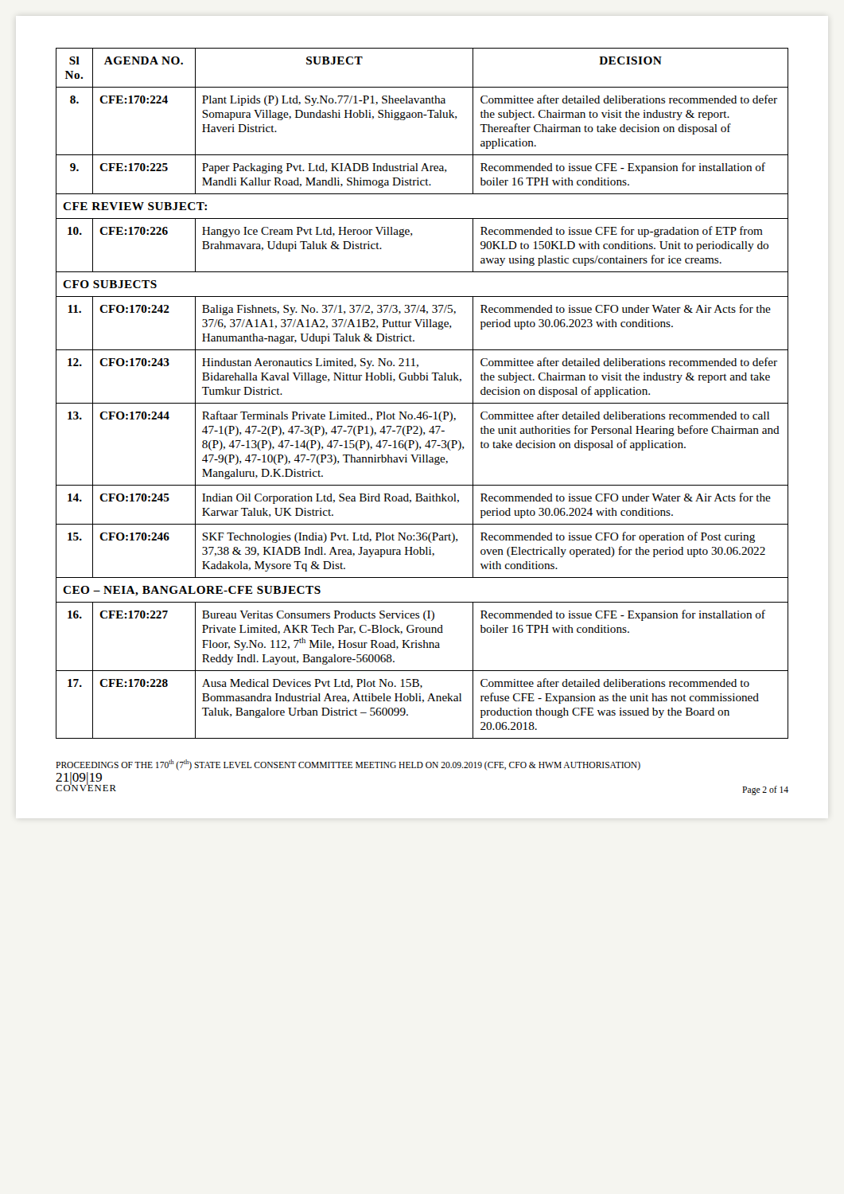| Sl No. | AGENDA NO. | SUBJECT | DECISION |
| --- | --- | --- | --- |
| 8. | CFE:170:224 | Plant Lipids (P) Ltd, Sy.No.77/1-P1, Sheelavantha Somapura Village, Dundashi Hobli, Shiggaon-Taluk, Haveri District. | Committee after detailed deliberations recommended to defer the subject. Chairman to visit the industry & report. Thereafter Chairman to take decision on disposal of application. |
| 9. | CFE:170:225 | Paper Packaging Pvt. Ltd, KIADB Industrial Area, Mandli Kallur Road, Mandli, Shimoga District. | Recommended to issue CFE - Expansion for installation of boiler 16 TPH with conditions. |
| CFE REVIEW SUBJECT: |
| 10. | CFE:170:226 | Hangyo Ice Cream Pvt Ltd, Heroor Village, Brahmavara, Udupi Taluk & District. | Recommended to issue CFE for up-gradation of ETP from 90KLD to 150KLD with conditions. Unit to periodically do away using plastic cups/containers for ice creams. |
| CFO SUBJECTS |
| 11. | CFO:170:242 | Baliga Fishnets, Sy. No. 37/1, 37/2, 37/3, 37/4, 37/5, 37/6, 37/A1A1, 37/A1A2, 37/A1B2, Puttur Village, Hanumantha-nagar, Udupi Taluk & District. | Recommended to issue CFO under Water & Air Acts for the period upto 30.06.2023 with conditions. |
| 12. | CFO:170:243 | Hindustan Aeronautics Limited, Sy. No. 211, Bidarehalla Kaval Village, Nittur Hobli, Gubbi Taluk, Tumkur District. | Committee after detailed deliberations recommended to defer the subject. Chairman to visit the industry & report and take decision on disposal of application. |
| 13. | CFO:170:244 | Raftaar Terminals Private Limited., Plot No.46-1(P), 47-1(P), 47-2(P), 47-3(P), 47-7(P1), 47-7(P2), 47-8(P), 47-13(P), 47-14(P), 47-15(P), 47-16(P), 47-3(P), 47-9(P), 47-10(P), 47-7(P3), Thannirbhavi Village, Mangaluru, D.K.District. | Committee after detailed deliberations recommended to call the unit authorities for Personal Hearing before Chairman and to take decision on disposal of application. |
| 14. | CFO:170:245 | Indian Oil Corporation Ltd, Sea Bird Road, Baithkol, Karwar Taluk, UK District. | Recommended to issue CFO under Water & Air Acts for the period upto 30.06.2024 with conditions. |
| 15. | CFO:170:246 | SKF Technologies (India) Pvt. Ltd, Plot No:36(Part), 37,38 & 39, KIADB Indl. Area, Jayapura Hobli, Kadakola, Mysore Tq & Dist. | Recommended to issue CFO for operation of Post curing oven (Electrically operated) for the period upto 30.06.2022 with conditions. |
| CEO – NEIA, BANGALORE-CFE SUBJECTS |
| 16. | CFE:170:227 | Bureau Veritas Consumers Products Services (I) Private Limited, AKR Tech Par, C-Block, Ground Floor, Sy.No. 112, 7 th Mile, Hosur Road, Krishna Reddy Indl. Layout, Bangalore-560068. | Recommended to issue CFE - Expansion for installation of boiler 16 TPH with conditions. |
| 17. | CFE:170:228 | Ausa Medical Devices Pvt Ltd, Plot No. 15B, Bommasandra Industrial Area, Attibele Hobli, Anekal Taluk, Bangalore Urban District – 560099. | Committee after detailed deliberations recommended to refuse CFE - Expansion as the unit has not commissioned production though CFE was issued by the Board on 20.06.2018. |
PROCEEDINGS OF THE 170th (7th) STATE LEVEL CONSENT COMMITTEE MEETING HELD ON 20.09.2019 (CFE, CFO & HWM AUTHORISATION)
21|09|19 CONVENER
Page 2 of 14